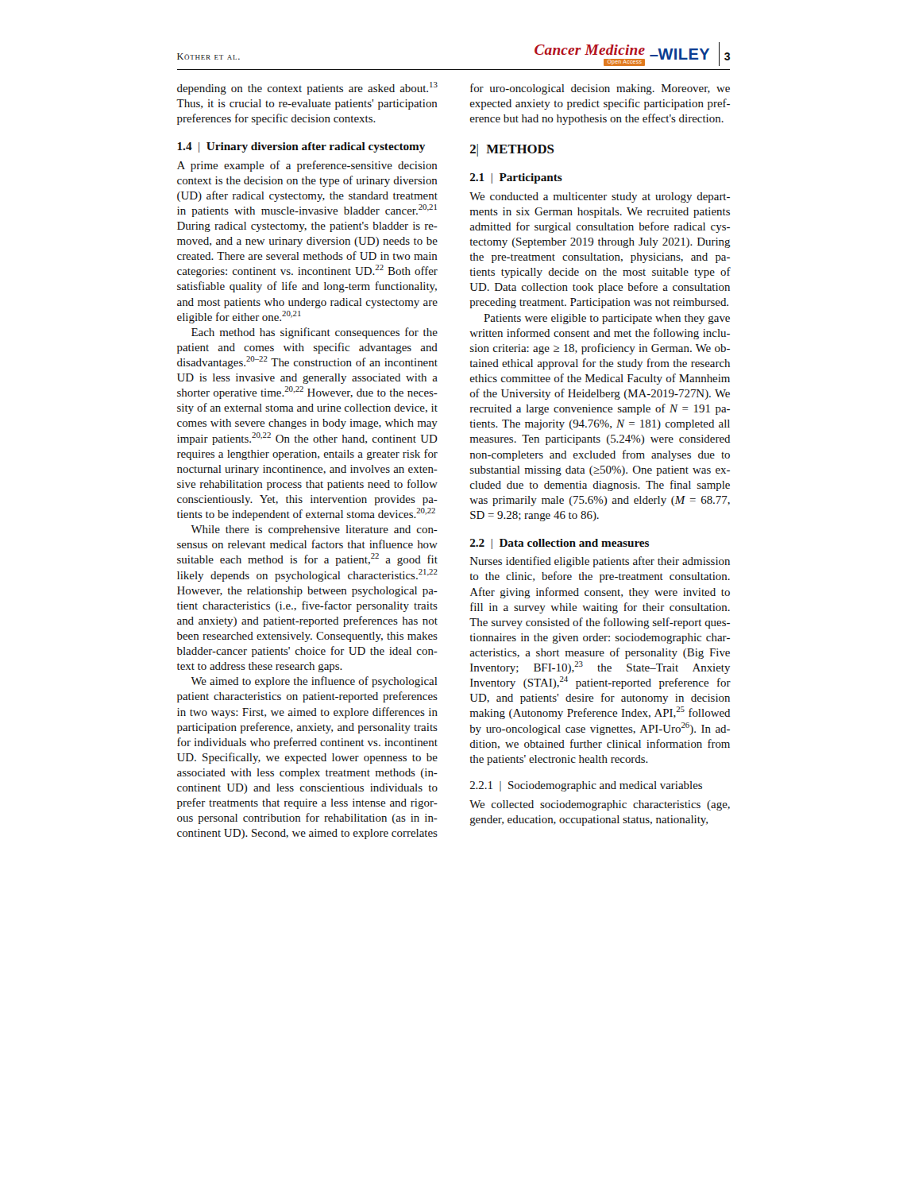Köther et al.
Cancer Medicine Open Access
–WILEY
3
depending on the context patients are asked about.13 Thus, it is crucial to re-evaluate patients' participation preferences for specific decision contexts.
1.4|Urinary diversion after radical cystectomy
A prime example of a preference-sensitive decision context is the decision on the type of urinary diversion (UD) after radical cystectomy, the standard treatment in patients with muscle-invasive bladder cancer.20,21 During radical cystectomy, the patient's bladder is removed, and a new urinary diversion (UD) needs to be created. There are several methods of UD in two main categories: continent vs. incontinent UD.22 Both offer satisfiable quality of life and long-term functionality, and most patients who undergo radical cystectomy are eligible for either one.20,21
Each method has significant consequences for the patient and comes with specific advantages and disadvantages.20–22 The construction of an incontinent UD is less invasive and generally associated with a shorter operative time.20,22 However, due to the necessity of an external stoma and urine collection device, it comes with severe changes in body image, which may impair patients.20,22 On the other hand, continent UD requires a lengthier operation, entails a greater risk for nocturnal urinary incontinence, and involves an extensive rehabilitation process that patients need to follow conscientiously. Yet, this intervention provides patients to be independent of external stoma devices.20,22
While there is comprehensive literature and consensus on relevant medical factors that influence how suitable each method is for a patient,22 a good fit likely depends on psychological characteristics.21,22 However, the relationship between psychological patient characteristics (i.e., five-factor personality traits and anxiety) and patient-reported preferences has not been researched extensively. Consequently, this makes bladder-cancer patients' choice for UD the ideal context to address these research gaps.
We aimed to explore the influence of psychological patient characteristics on patient-reported preferences in two ways: First, we aimed to explore differences in participation preference, anxiety, and personality traits for individuals who preferred continent vs. incontinent UD. Specifically, we expected lower openness to be associated with less complex treatment methods (incontinent UD) and less conscientious individuals to prefer treatments that require a less intense and rigorous personal contribution for rehabilitation (as in incontinent UD). Second, we aimed to explore correlates for uro-oncological decision making. Moreover, we expected anxiety to predict specific participation preference but had no hypothesis on the effect's direction.
2|METHODS
2.1|Participants
We conducted a multicenter study at urology departments in six German hospitals. We recruited patients admitted for surgical consultation before radical cystectomy (September 2019 through July 2021). During the pre-treatment consultation, physicians, and patients typically decide on the most suitable type of UD. Data collection took place before a consultation preceding treatment. Participation was not reimbursed.
Patients were eligible to participate when they gave written informed consent and met the following inclusion criteria: age ≥ 18, proficiency in German. We obtained ethical approval for the study from the research ethics committee of the Medical Faculty of Mannheim of the University of Heidelberg (MA-2019-727N). We recruited a large convenience sample of N = 191 patients. The majority (94.76%, N = 181) completed all measures. Ten participants (5.24%) were considered non-completers and excluded from analyses due to substantial missing data (≥50%). One patient was excluded due to dementia diagnosis. The final sample was primarily male (75.6%) and elderly (M = 68.77, SD = 9.28; range 46 to 86).
2.2|Data collection and measures
Nurses identified eligible patients after their admission to the clinic, before the pre-treatment consultation. After giving informed consent, they were invited to fill in a survey while waiting for their consultation. The survey consisted of the following self-report questionnaires in the given order: sociodemographic characteristics, a short measure of personality (Big Five Inventory; BFI-10),23 the State–Trait Anxiety Inventory (STAI),24 patient-reported preference for UD, and patients' desire for autonomy in decision making (Autonomy Preference Index, API,25 followed by uro-oncological case vignettes, API-Uro26). In addition, we obtained further clinical information from the patients' electronic health records.
2.2.1|Sociodemographic and medical variables
We collected sociodemographic characteristics (age, gender, education, occupational status, nationality,